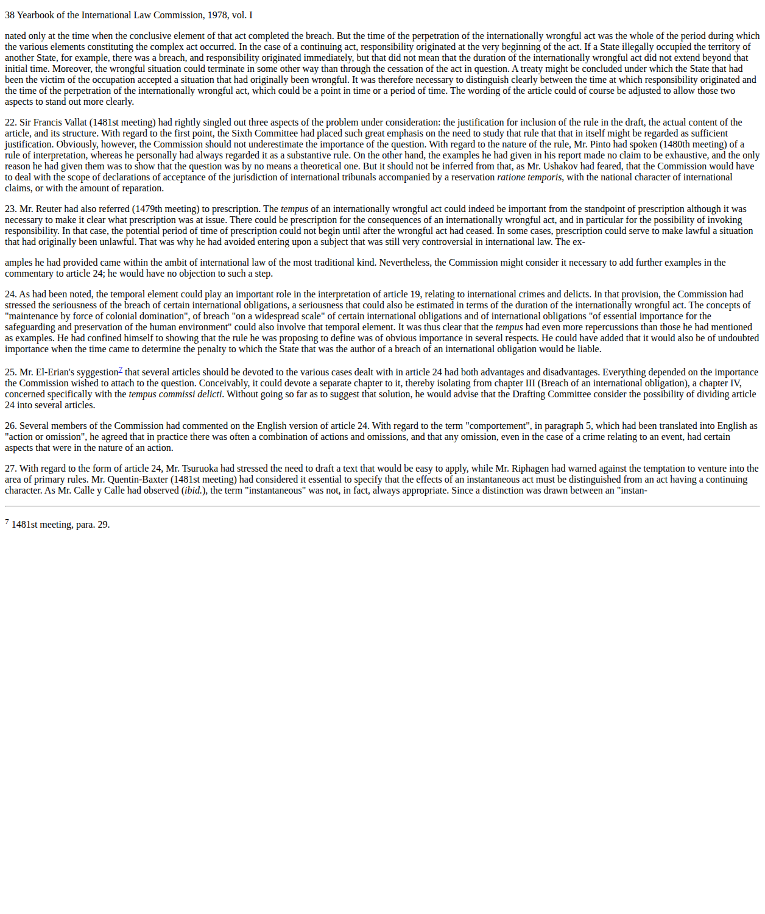38 Yearbook of the International Law Commission, 1978, vol. I
nated only at the time when the conclusive element of that act completed the breach. But the time of the perpetration of the internationally wrongful act was the whole of the period during which the various elements constituting the complex act occurred. In the case of a continuing act, responsibility originated at the very beginning of the act. If a State illegally occupied the territory of another State, for example, there was a breach, and responsibility originated immediately, but that did not mean that the duration of the internationally wrongful act did not extend beyond that initial time. Moreover, the wrongful situation could terminate in some other way than through the cessation of the act in question. A treaty might be concluded under which the State that had been the victim of the occupation accepted a situation that had originally been wrongful. It was therefore necessary to distinguish clearly between the time at which responsibility originated and the time of the perpetration of the internationally wrongful act, which could be a point in time or a period of time. The wording of the article could of course be adjusted to allow those two aspects to stand out more clearly.
22. Sir Francis Vallat (1481st meeting) had rightly singled out three aspects of the problem under consideration: the justification for inclusion of the rule in the draft, the actual content of the article, and its structure. With regard to the first point, the Sixth Committee had placed such great emphasis on the need to study that rule that that in itself might be regarded as sufficient justification. Obviously, however, the Commission should not underestimate the importance of the question. With regard to the nature of the rule, Mr. Pinto had spoken (1480th meeting) of a rule of interpretation, whereas he personally had always regarded it as a substantive rule. On the other hand, the examples he had given in his report made no claim to be exhaustive, and the only reason he had given them was to show that the question was by no means a theoretical one. But it should not be inferred from that, as Mr. Ushakov had feared, that the Commission would have to deal with the scope of declarations of acceptance of the jurisdiction of international tribunals accompanied by a reservation ratione temporis, with the national character of international claims, or with the amount of reparation.
23. Mr. Reuter had also referred (1479th meeting) to prescription. The tempus of an internationally wrongful act could indeed be important from the standpoint of prescription although it was necessary to make it clear what prescription was at issue. There could be prescription for the consequences of an internationally wrongful act, and in particular for the possibility of invoking responsibility. In that case, the potential period of time of prescription could not begin until after the wrongful act had ceased. In some cases, prescription could serve to make lawful a situation that had originally been unlawful. That was why he had avoided entering upon a subject that was still very controversial in international law. The ex-
amples he had provided came within the ambit of international law of the most traditional kind. Nevertheless, the Commission might consider it necessary to add further examples in the commentary to article 24; he would have no objection to such a step.
24. As had been noted, the temporal element could play an important role in the interpretation of article 19, relating to international crimes and delicts. In that provision, the Commission had stressed the seriousness of the breach of certain international obligations, a seriousness that could also be estimated in terms of the duration of the internationally wrongful act. The concepts of "maintenance by force of colonial domination", of breach "on a widespread scale" of certain international obligations and of international obligations "of essential importance for the safeguarding and preservation of the human environment" could also involve that temporal element. It was thus clear that the tempus had even more repercussions than those he had mentioned as examples. He had confined himself to showing that the rule he was proposing to define was of obvious importance in several respects. He could have added that it would also be of undoubted importance when the time came to determine the penalty to which the State that was the author of a breach of an international obligation would be liable.
25. Mr. El-Erian's syggestion7 that several articles should be devoted to the various cases dealt with in article 24 had both advantages and disadvantages. Everything depended on the importance the Commission wished to attach to the question. Conceivably, it could devote a separate chapter to it, thereby isolating from chapter III (Breach of an international obligation), a chapter IV, concerned specifically with the tempus commissi delicti. Without going so far as to suggest that solution, he would advise that the Drafting Committee consider the possibility of dividing article 24 into several articles.
26. Several members of the Commission had commented on the English version of article 24. With regard to the term "comportement", in paragraph 5, which had been translated into English as "action or omission", he agreed that in practice there was often a combination of actions and omissions, and that any omission, even in the case of a crime relating to an event, had certain aspects that were in the nature of an action.
27. With regard to the form of article 24, Mr. Tsuruoka had stressed the need to draft a text that would be easy to apply, while Mr. Riphagen had warned against the temptation to venture into the area of primary rules. Mr. Quentin-Baxter (1481st meeting) had considered it essential to specify that the effects of an instantaneous act must be distinguished from an act having a continuing character. As Mr. Calle y Calle had observed (ibid.), the term "instantaneous" was not, in fact, always appropriate. Since a distinction was drawn between an "instan-
7 1481st meeting, para. 29.